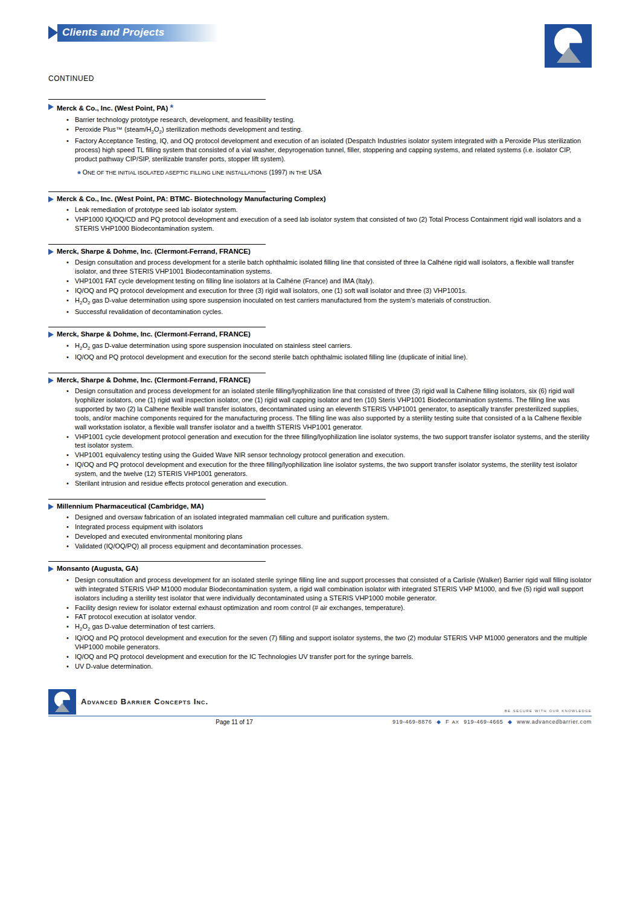Clients and Projects
CONTINUED
Merck & Co., Inc. (West Point, PA) *
Barrier technology prototype research, development, and feasibility testing.
Peroxide Plus™ (steam/H2O2) sterilization methods development and testing.
Factory Acceptance Testing, IQ, and OQ protocol development and execution of an isolated (Despatch Industries isolator system integrated with a Peroxide Plus sterilization process) high speed TL filling system that consisted of a vial washer, depyrogenation tunnel, filler, stoppering and capping systems, and related systems (i.e. isolator CIP, product pathway CIP/SIP, sterilizable transfer ports, stopper lift system).
* ONE OF THE INITIAL ISOLATED ASEPTIC FILLING LINE INSTALLATIONS (1997) IN THE USA
Merck & Co., Inc. (West Point, PA: BTMC- Biotechnology Manufacturing Complex)
Leak remediation of prototype seed lab isolator system.
VHP1000 IQ/OQ/CD and PQ protocol development and execution of a seed lab isolator system that consisted of two (2) Total Process Containment rigid wall isolators and a STERIS VHP1000 Biodecontamination system.
Merck, Sharpe & Dohme, Inc. (Clermont-Ferrand, FRANCE)
Design consultation and process development for a sterile batch ophthalmic isolated filling line that consisted of three la Calhéne rigid wall isolators, a flexible wall transfer isolator, and three STERIS VHP1001 Biodecontamination systems.
VHP1001 FAT cycle development testing on filling line isolators at la Calhéne (France) and IMA (Italy).
IQ/OQ and PQ protocol development and execution for three (3) rigid wall isolators, one (1) soft wall isolator and three (3) VHP1001s.
H2O2 gas D-value determination using spore suspension inoculated on test carriers manufactured from the system’s materials of construction.
Successful revalidation of decontamination cycles.
Merck, Sharpe & Dohme, Inc. (Clermont-Ferrand, FRANCE)
H2O2 gas D-value determination using spore suspension inoculated on stainless steel carriers.
IQ/OQ and PQ protocol development and execution for the second sterile batch ophthalmic isolated filling line (duplicate of initial line).
Merck, Sharpe & Dohme, Inc. (Clermont-Ferrand, FRANCE)
Design consultation and process development for an isolated sterile filling/lyophilization line that consisted of three (3) rigid wall la Calhene filling isolators, six (6) rigid wall lyophilizer isolators, one (1) rigid wall inspection isolator, one (1) rigid wall capping isolator and ten (10) Steris VHP1001 Biodecontamination systems. The filling line was supported by two (2) la Calhene flexible wall transfer isolators, decontaminated using an eleventh STERIS VHP1001 generator, to aseptically transfer presterilized supplies, tools, and/or machine components required for the manufacturing process. The filling line was also supported by a sterility testing suite that consisted of a la Calhene flexible wall workstation isolator, a flexible wall transfer isolator and a twelfth STERIS VHP1001 generator.
VHP1001 cycle development protocol generation and execution for the three filling/lyophilization line isolator systems, the two support transfer isolator systems, and the sterility test isolator system.
VHP1001 equivalency testing using the Guided Wave NIR sensor technology protocol generation and execution.
IQ/OQ and PQ protocol development and execution for the three filling/lyophilization line isolator systems, the two support transfer isolator systems, the sterility test isolator system, and the twelve (12) STERIS VHP1001 generators.
Sterilant intrusion and residue effects protocol generation and execution.
Millennium Pharmaceutical (Cambridge, MA)
Designed and oversaw fabrication of an isolated integrated mammalian cell culture and purification system.
Integrated process equipment with isolators
Developed and executed environmental monitoring plans
Validated (IQ/OQ/PQ) all process equipment and decontamination processes.
Monsanto (Augusta, GA)
Design consultation and process development for an isolated sterile syringe filling line and support processes that consisted of a Carlisle (Walker) Barrier rigid wall filling isolator with integrated STERIS VHP M1000 modular Biodecontamination system, a rigid wall combination isolator with integrated STERIS VHP M1000, and five (5) rigid wall support isolators including a sterility test isolator that were individually decontaminated using a STERIS VHP1000 mobile generator.
Facility design review for isolator external exhaust optimization and room control (# air exchanges, temperature).
FAT protocol execution at isolator vendor.
H2O2 gas D-value determination of test carriers.
IQ/OQ and PQ protocol development and execution for the seven (7) filling and support isolator systems, the two (2) modular STERIS VHP M1000 generators and the multiple VHP1000 mobile generators.
IQ/OQ and PQ protocol development and execution for the IC Technologies UV transfer port for the syringe barrels.
UV D-value determination.
Advanced Barrier Concepts Inc.
be secure with our knowledge
Page 11 of 17
919-469-8876 ◆ FAX 919-469-4665 ◆ www.advancedbarrier.com